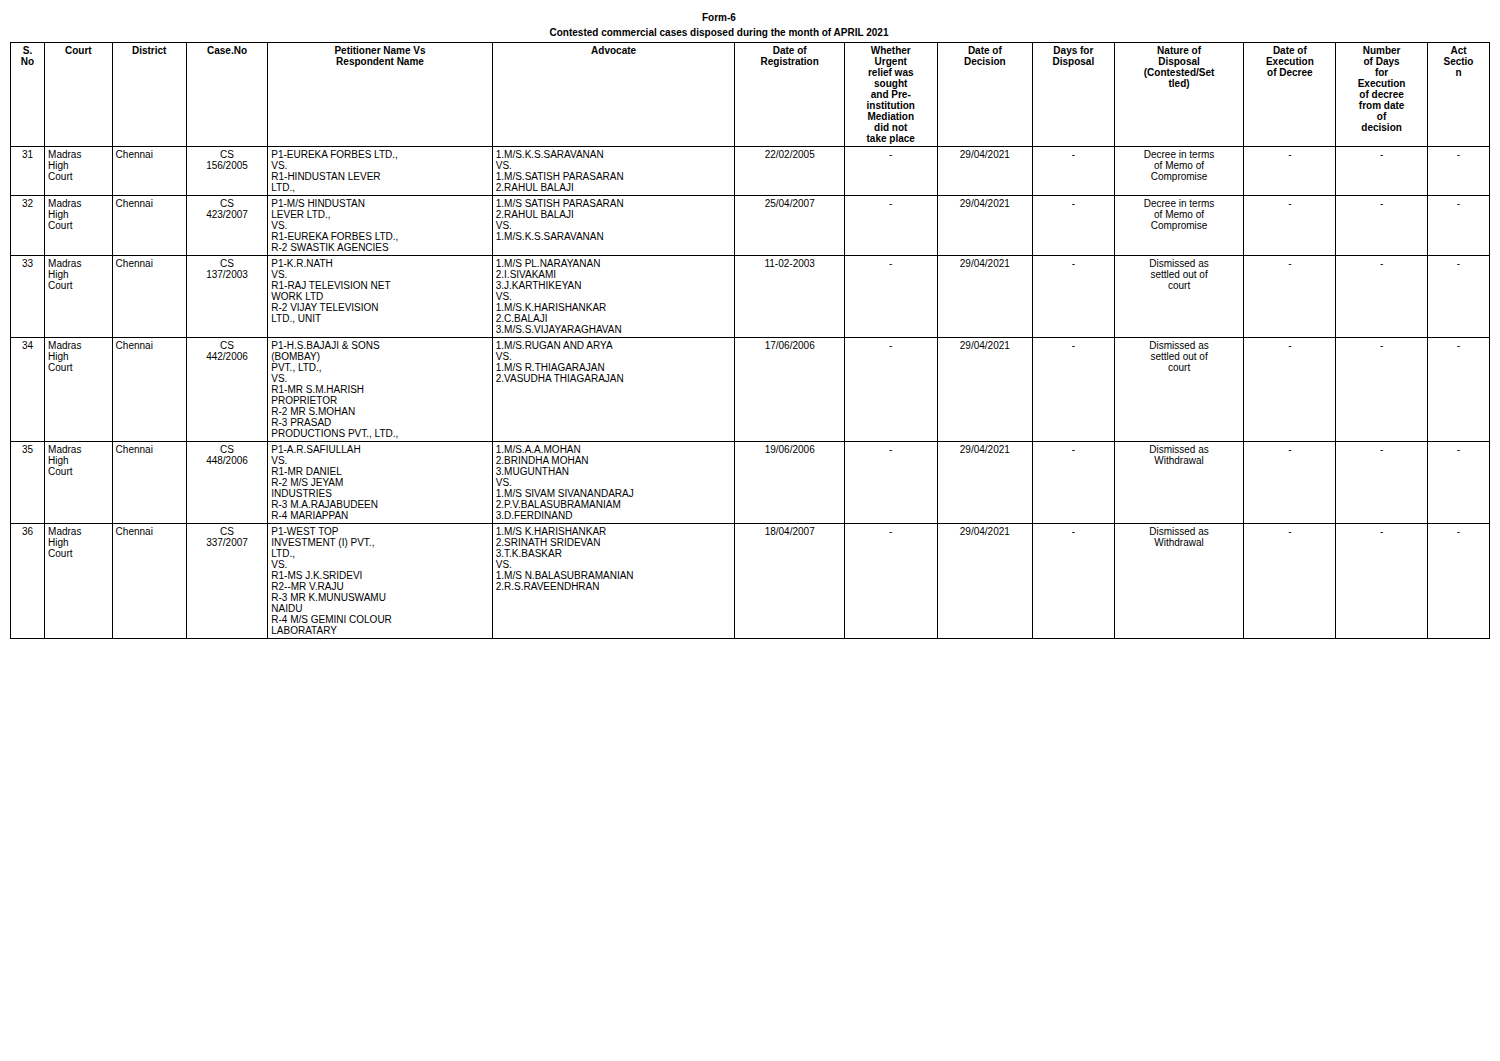| Form-6 |
| Contested commercial cases disposed during the month of APRIL 2021 |
| S. No | Court | District | Case.No | Petitioner Name Vs Respondent Name | Advocate | Date of Registration | Whether Urgent relief was sought and Pre- institution Mediation did not take place | Date of Decision | Days for Disposal | Nature of Disposal (Contested/Set tled) | Date of Execution of Decree | Number of Days for Execution of decree from date of decision | Act Sectio n |
| 31 | Madras High Court | Chennai | CS 156/2005 | P1-EUREKA FORBES LTD., VS. R1-HINDUSTAN LEVER LTD., | 1.M/S.K.S.SARAVANAN VS. 1.M/S.SATISH PARASARAN 2.RAHUL BALAJI | 22/02/2005 | - | 29/04/2021 | - | Decree in terms of Memo of Compromise | - | - | - |
| 32 | Madras High Court | Chennai | CS 423/2007 | P1-M/S HINDUSTAN LEVER LTD., VS. R1-EUREKA FORBES LTD., R-2 SWASTIK AGENCIES | 1.M/S SATISH PARASARAN 2.RAHUL BALAJI VS. 1.M/S.K.S.SARAVANAN | 25/04/2007 | - | 29/04/2021 | - | Decree in terms of Memo of Compromise | - | - | - |
| 33 | Madras High Court | Chennai | CS 137/2003 | P1-K.R.NATH VS. R1-RAJ TELEVISION NET WORK LTD R-2 VIJAY TELEVISION LTD., UNIT | 1.M/S PL.NARAYANAN 2.I.SIVAKAMI 3.J.KARTHIKEYAN VS. 1.M/S.K.HARISHANKAR 2.C.BALAJI 3.M/S.S.VIJAYARAGHAVAN | 11-02-2003 | - | 29/04/2021 | - | Dismissed as settled out of court | - | - | - |
| 34 | Madras High Court | Chennai | CS 442/2006 | P1-H.S.BAJAJI & SONS (BOMBAY) PVT., LTD., VS. R1-MR S.M.HARISH PROPRIETOR R-2 MR S.MOHAN R-3 PRASAD PRODUCTIONS PVT., LTD., | 1.M/S.RUGAN AND ARYA VS. 1.M/S R.THIAGARAJAN 2.VASUDHA THIAGARAJAN | 17/06/2006 | - | 29/04/2021 | - | Dismissed as settled out of court | - | - | - |
| 35 | Madras High Court | Chennai | CS 448/2006 | P1-A.R.SAFIULLAH VS. R1-MR DANIEL R-2 M/S JEYAM INDUSTRIES R-3 M.A.RAJABUDEEN R-4 MARIAPPAN | 1.M/S.A.A.MOHAN 2.BRINDHA MOHAN 3.MUGUNTHAN VS. 1.M/S SIVAM SIVANANDARAJ 2.P.V.BALASUBRAMANIAM 3.D.FERDINAND | 19/06/2006 | - | 29/04/2021 | - | Dismissed as Withdrawal | - | - | - |
| 36 | Madras High Court | Chennai | CS 337/2007 | P1-WEST TOP INVESTMENT (I) PVT., LTD., VS. R1-MS J.K.SRIDEVI R2--MR V.RAJU R-3 MR K.MUNUSWAMU NAIDU R-4 M/S GEMINI COLOUR LABORATARY | 1.M/S K.HARISHANKAR 2.SRINATH SRIDEVAN 3.T.K.BASKAR VS. 1.M/S N.BALASUBRAMANIAN 2.R.S.RAVEENDHRAN | 18/04/2007 | - | 29/04/2021 | - | Dismissed as Withdrawal | - | - | - |